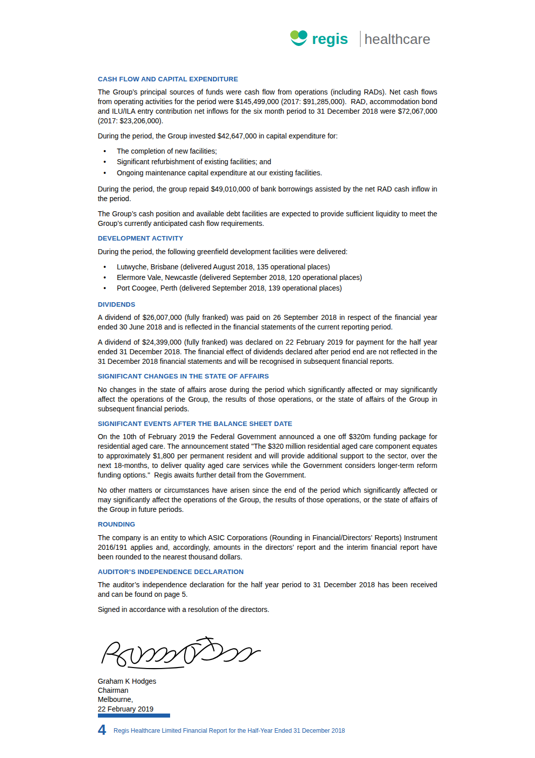regis healthcare
CASH FLOW AND CAPITAL EXPENDITURE
The Group’s principal sources of funds were cash flow from operations (including RADs). Net cash flows from operating activities for the period were $145,499,000 (2017: $91,285,000). RAD, accommodation bond and ILU/ILA entry contribution net inflows for the six month period to 31 December 2018 were $72,067,000 (2017: $23,206,000).
During the period, the Group invested $42,647,000 in capital expenditure for:
The completion of new facilities;
Significant refurbishment of existing facilities; and
Ongoing maintenance capital expenditure at our existing facilities.
During the period, the group repaid $49,010,000 of bank borrowings assisted by the net RAD cash inflow in the period.
The Group’s cash position and available debt facilities are expected to provide sufficient liquidity to meet the Group’s currently anticipated cash flow requirements.
DEVELOPMENT ACTIVITY
During the period, the following greenfield development facilities were delivered:
Lutwyche, Brisbane (delivered August 2018, 135 operational places)
Elermore Vale, Newcastle (delivered September 2018, 120 operational places)
Port Coogee, Perth (delivered September 2018, 139 operational places)
DIVIDENDS
A dividend of $26,007,000 (fully franked) was paid on 26 September 2018 in respect of the financial year ended 30 June 2018 and is reflected in the financial statements of the current reporting period.
A dividend of $24,399,000 (fully franked) was declared on 22 February 2019 for payment for the half year ended 31 December 2018. The financial effect of dividends declared after period end are not reflected in the 31 December 2018 financial statements and will be recognised in subsequent financial reports.
SIGNIFICANT CHANGES IN THE STATE OF AFFAIRS
No changes in the state of affairs arose during the period which significantly affected or may significantly affect the operations of the Group, the results of those operations, or the state of affairs of the Group in subsequent financial periods.
SIGNIFICANT EVENTS AFTER THE BALANCE SHEET DATE
On the 10th of February 2019 the Federal Government announced a one off $320m funding package for residential aged care. The announcement stated "The $320 million residential aged care component equates to approximately $1,800 per permanent resident and will provide additional support to the sector, over the next 18-months, to deliver quality aged care services while the Government considers longer-term reform funding options." Regis awaits further detail from the Government.
No other matters or circumstances have arisen since the end of the period which significantly affected or may significantly affect the operations of the Group, the results of those operations, or the state of affairs of the Group in future periods.
ROUNDING
The company is an entity to which ASIC Corporations (Rounding in Financial/Directors’ Reports) Instrument 2016/191 applies and, accordingly, amounts in the directors’ report and the interim financial report have been rounded to the nearest thousand dollars.
AUDITOR’S INDEPENDENCE DECLARATION
The auditor’s independence declaration for the half year period to 31 December 2018 has been received and can be found on page 5.
Signed in accordance with a resolution of the directors.
Graham K Hodges
Chairman
Melbourne,
22 February 2019
4
Regis Healthcare Limited Financial Report for the Half-Year Ended 31 December 2018